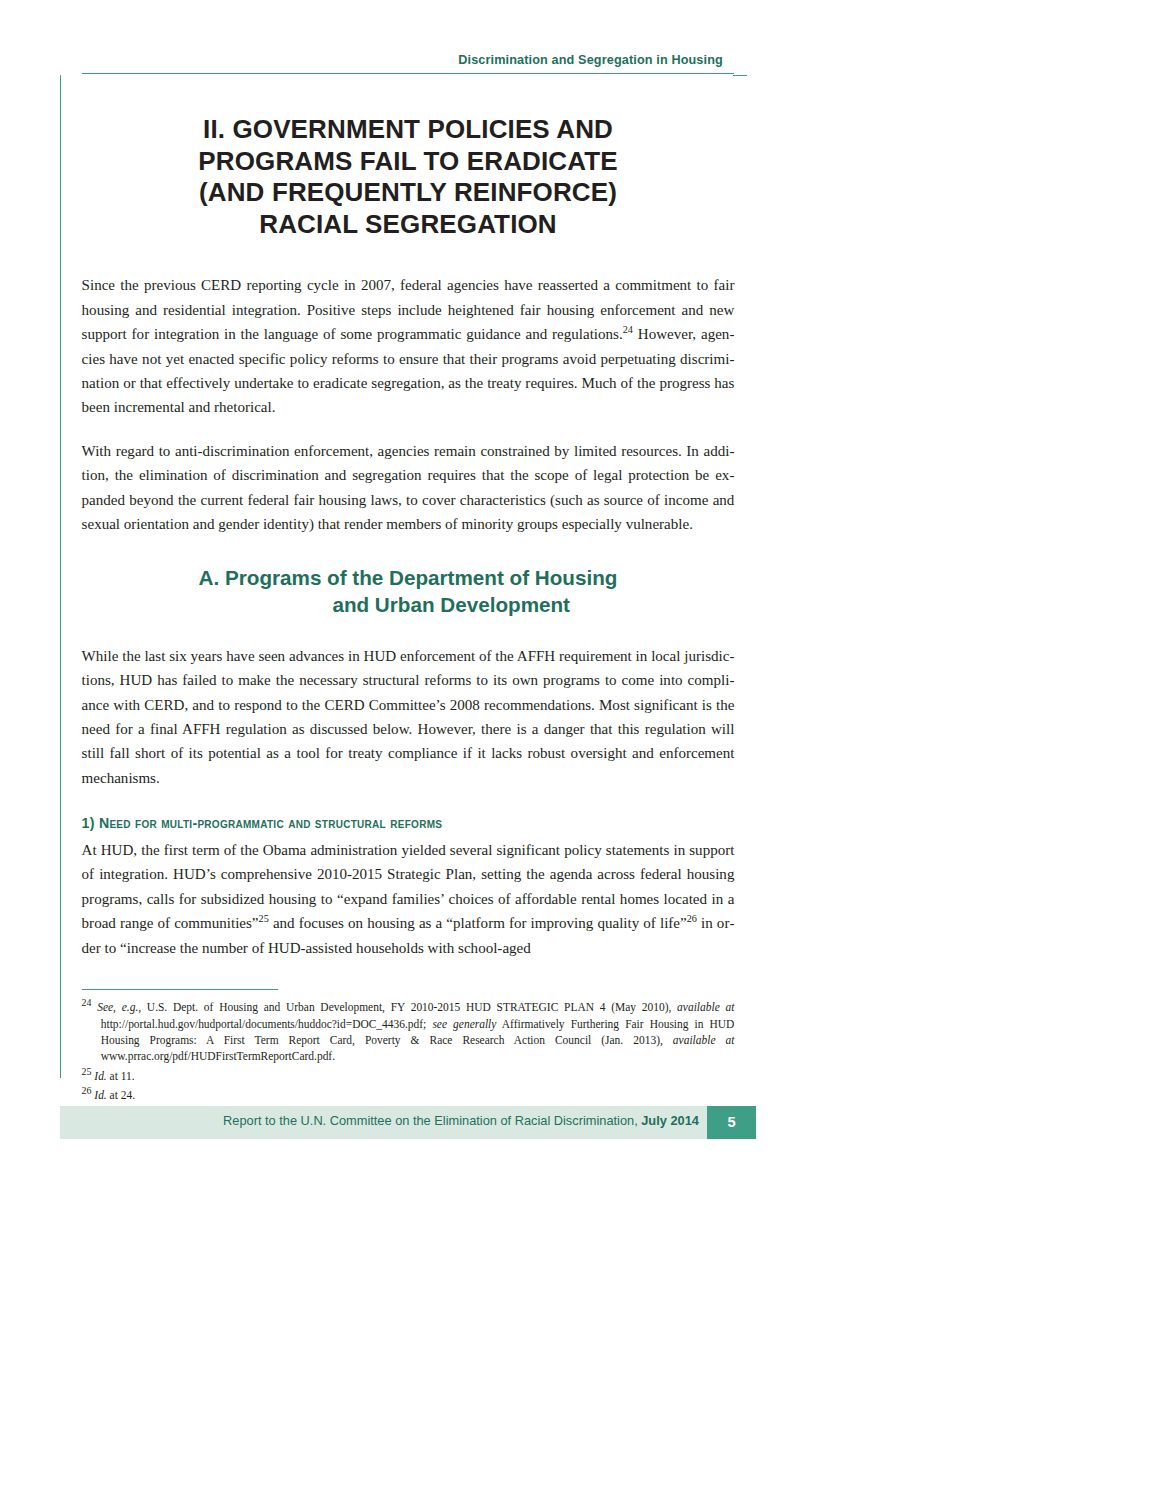Discrimination and Segregation in Housing
II. GOVERNMENT POLICIES AND
PROGRAMS FAIL TO ERADICATE
(AND FREQUENTLY REINFORCE)
RACIAL SEGREGATION
Since the previous CERD reporting cycle in 2007, federal agencies have reasserted a commitment to fair housing and residential integration. Positive steps include heightened fair housing enforcement and new support for integration in the language of some programmatic guidance and regulations.24 However, agencies have not yet enacted specific policy reforms to ensure that their programs avoid perpetuating discrimination or that effectively undertake to eradicate segregation, as the treaty requires. Much of the progress has been incremental and rhetorical.
With regard to anti-discrimination enforcement, agencies remain constrained by limited resources. In addition, the elimination of discrimination and segregation requires that the scope of legal protection be expanded beyond the current federal fair housing laws, to cover characteristics (such as source of income and sexual orientation and gender identity) that render members of minority groups especially vulnerable.
A. Programs of the Department of Housing and Urban Development
While the last six years have seen advances in HUD enforcement of the AFFH requirement in local jurisdictions, HUD has failed to make the necessary structural reforms to its own programs to come into compliance with CERD, and to respond to the CERD Committee’s 2008 recommendations. Most significant is the need for a final AFFH regulation as discussed below. However, there is a danger that this regulation will still fall short of its potential as a tool for treaty compliance if it lacks robust oversight and enforcement mechanisms.
1) Need for multi-programmatic and structural reforms
At HUD, the first term of the Obama administration yielded several significant policy statements in support of integration. HUD’s comprehensive 2010-2015 Strategic Plan, setting the agenda across federal housing programs, calls for subsidized housing to “expand families’ choices of affordable rental homes located in a broad range of communities”25 and focuses on housing as a “platform for improving quality of life”26 in order to “increase the number of HUD-assisted households with school-aged
24 See, e.g., U.S. Dept. of Housing and Urban Development, FY 2010-2015 HUD STRATEGIC PLAN 4 (May 2010), available at http://portal.hud.gov/hudportal/documents/huddoc?id=DOC_4436.pdf; see generally Affirmatively Furthering Fair Housing in HUD Housing Programs: A First Term Report Card, Poverty & Race Research Action Council (Jan. 2013), available at www.prrac.org/pdf/HUDFirstTermReportCard.pdf.
25 Id. at 11.
26 Id. at 24.
Report to the U.N. Committee on the Elimination of Racial Discrimination, July 2014
5